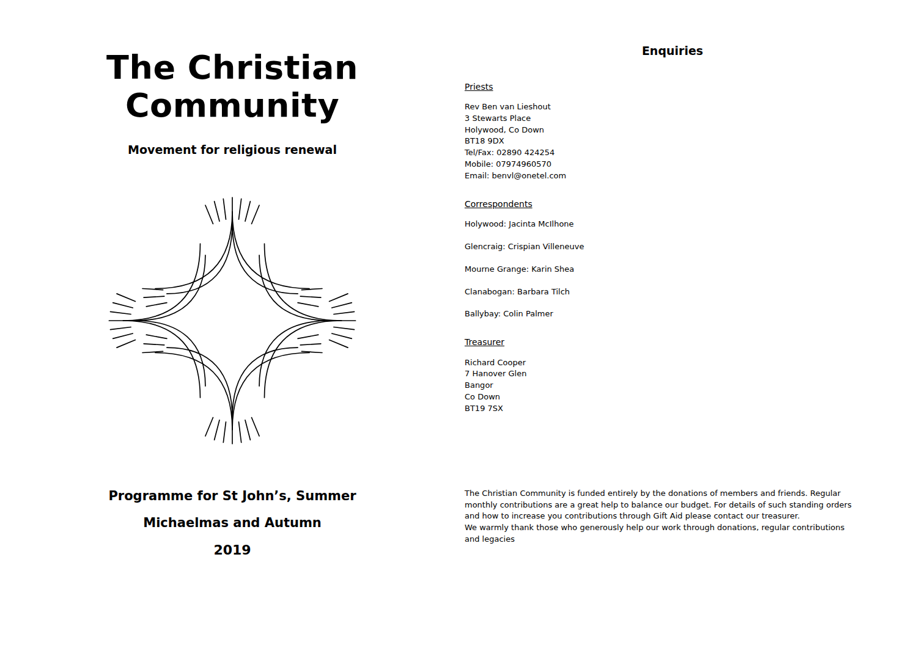The Christian Community
Movement for religious renewal
Programme for St John’s, Summer
Michaelmas and Autumn
2019
Enquiries
Priests
Rev Ben van Lieshout
3 Stewarts Place
Holywood, Co Down
BT18 9DX
Tel/Fax: 02890 424254
Mobile: 07974960570
Email: benvl@onetel.com
Correspondents
Holywood: Jacinta McIlhone
Glencraig: Crispian Villeneuve
Mourne Grange: Karin Shea
Clanabogan: Barbara Tilch
Ballybay: Colin Palmer
Treasurer
Richard Cooper
7 Hanover Glen
Bangor
Co Down
BT19 7SX
The Christian Community is funded entirely by the donations of members and friends. Regular monthly contributions are a great help to balance our budget. For details of such standing orders and how to increase you contributions through Gift Aid please contact our treasurer.
We warmly thank those who generously help our work through donations, regular contributions and legacies